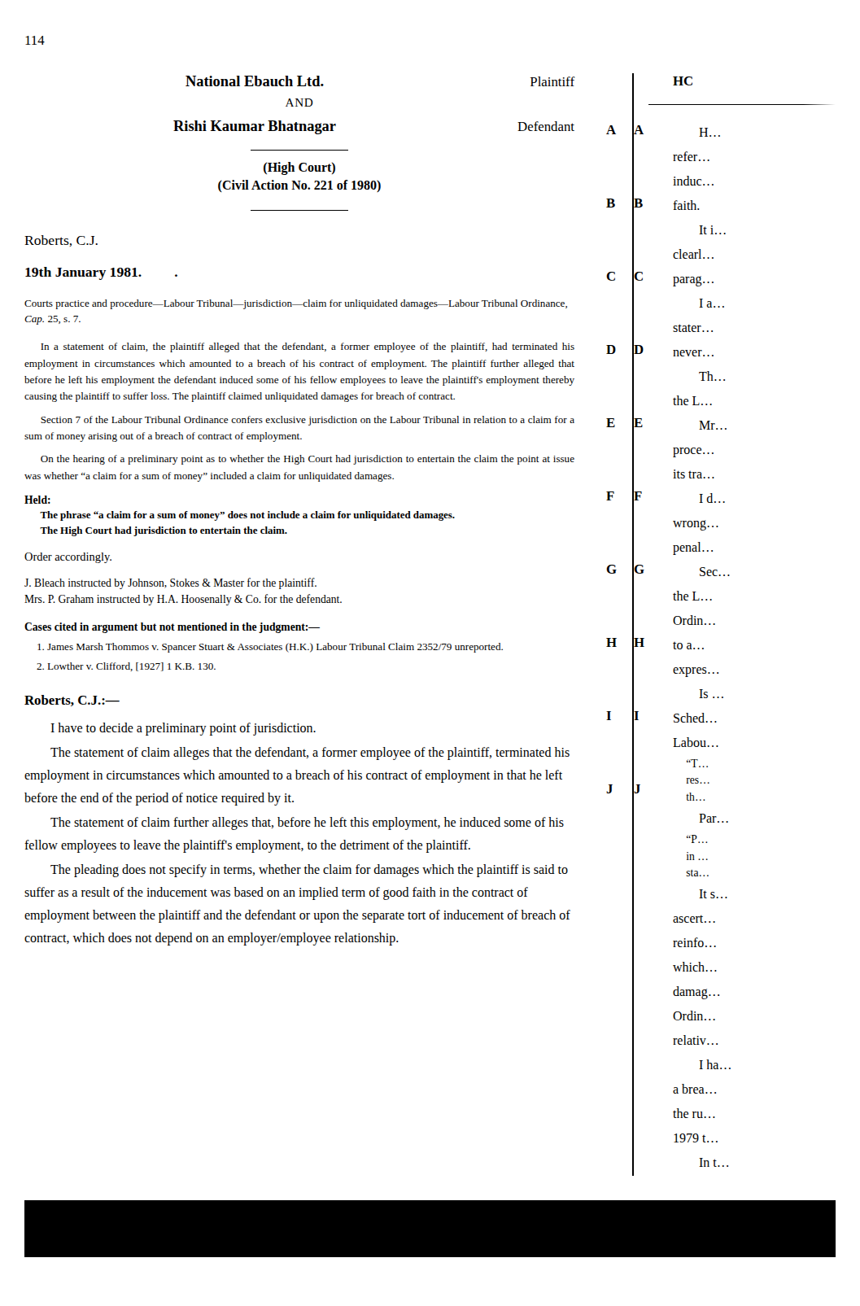114
National Ebauch Ltd. Plaintiff
AND
Rishi Kaumar Bhatnagar Defendant
(High Court)
(Civil Action No. 221 of 1980)
Roberts, C.J.
19th January 1981..
Courts practice and procedure—Labour Tribunal—jurisdiction—claim for unliquidated damages—Labour Tribunal Ordinance, Cap. 25, s. 7.
In a statement of claim, the plaintiff alleged that the defendant, a former employee of the plaintiff, had terminated his employment in circumstances which amounted to a breach of his contract of employment. The plaintiff further alleged that before he left his employment the defendant induced some of his fellow employees to leave the plaintiff's employment thereby causing the plaintiff to suffer loss. The plaintiff claimed unliquidated damages for breach of contract.
Section 7 of the Labour Tribunal Ordinance confers exclusive jurisdiction on the Labour Tribunal in relation to a claim for a sum of money arising out of a breach of contract of employment.
On the hearing of a preliminary point as to whether the High Court had jurisdiction to entertain the claim the point at issue was whether “a claim for a sum of money” included a claim for unliquidated damages.
Held:
The phrase “a claim for a sum of money” does not include a claim for unliquidated damages.
The High Court had jurisdiction to entertain the claim.
Order accordingly.
J. Bleach instructed by Johnson, Stokes & Master for the plaintiff.
Mrs. P. Graham instructed by H.A. Hoosenally & Co. for the defendant.
Cases cited in argument but not mentioned in the judgment:—
James Marsh Thommos v. Spancer Stuart & Associates (H.K.) Labour Tribunal Claim 2352/79 unreported.
Lowther v. Clifford, [1927] 1 K.B. 130.
Roberts, C.J.:—
I have to decide a preliminary point of jurisdiction.
The statement of claim alleges that the defendant, a former employee of the plaintiff, terminated his employment in circumstances which amounted to a breach of his contract of employment in that he left before the end of the period of notice required by it.
The statement of claim further alleges that, before he left this employment, he induced some of his fellow employees to leave the plaintiff's employment, to the detriment of the plaintiff.
The pleading does not specify in terms, whether the claim for damages which the plaintiff is said to suffer as a result of the inducement was based on an implied term of good faith in the contract of employment between the plaintiff and the defendant or upon the separate tort of inducement of breach of contract, which does not depend on an employer/employee relationship.
A
B
C
D
E
F
G
H
I
J
HC
A
B
C
D
E
F
G
H
I
J
H…
refer…
induc…
faith.
It i…
clearl…
parag…
I a…
stater…
never…
Th…
the L…
Mr…
proce…
its tra…
I d…
wrong…
penal…
Sec…
the L…
Ordin…
to a…
expres…
Is …
Sched…
Labou…
“T…
res…
th…
Par…
“P…
in …
sta…
It s…
ascert…
reinfo…
which…
damag…
Ordin…
relativ…
I ha…
a brea…
the ru…
1979 t…
In t…